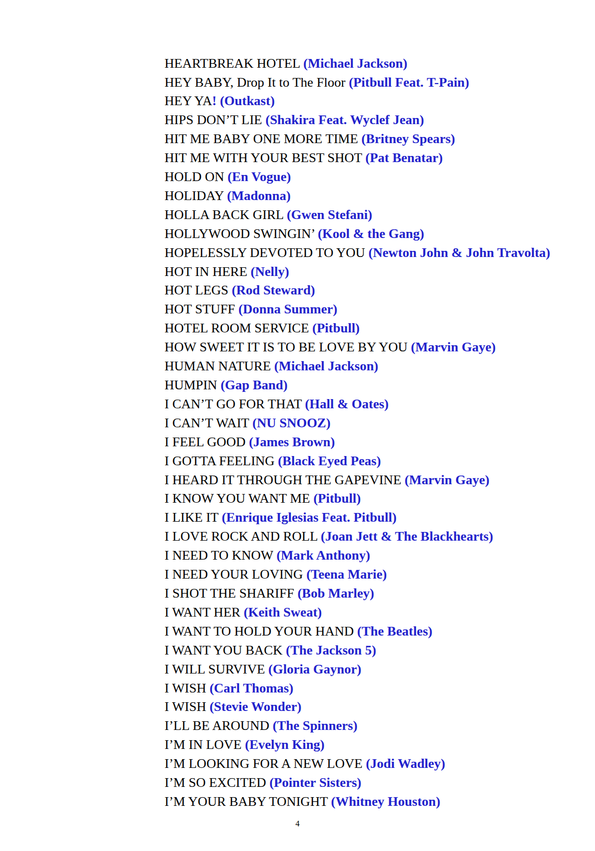HEARTBREAK HOTEL (Michael Jackson)
HEY BABY, Drop It to The Floor (Pitbull Feat. T-Pain)
HEY YA! (Outkast)
HIPS DON’T LIE (Shakira Feat. Wyclef Jean)
HIT ME BABY ONE MORE TIME (Britney Spears)
HIT ME WITH YOUR BEST SHOT (Pat Benatar)
HOLD ON (En Vogue)
HOLIDAY (Madonna)
HOLLA BACK GIRL (Gwen Stefani)
HOLLYWOOD SWINGIN’ (Kool & the Gang)
HOPELESSLY DEVOTED TO YOU (Newton John & John Travolta)
HOT IN HERE (Nelly)
HOT LEGS (Rod Steward)
HOT STUFF (Donna Summer)
HOTEL ROOM SERVICE (Pitbull)
HOW SWEET IT IS TO BE LOVE BY YOU (Marvin Gaye)
HUMAN NATURE (Michael Jackson)
HUMPIN (Gap Band)
I CAN’T GO FOR THAT (Hall & Oates)
I CAN’T WAIT (NU SNOOZ)
I FEEL GOOD (James Brown)
I GOTTA FEELING (Black Eyed Peas)
I HEARD IT THROUGH THE GAPEVINE (Marvin Gaye)
I KNOW YOU WANT ME (Pitbull)
I LIKE IT (Enrique Iglesias Feat. Pitbull)
I LOVE ROCK AND ROLL (Joan Jett & The Blackhearts)
I NEED TO KNOW (Mark Anthony)
I NEED YOUR LOVING (Teena Marie)
I SHOT THE SHARIFF (Bob Marley)
I WANT HER (Keith Sweat)
I WANT TO HOLD YOUR HAND (The Beatles)
I WANT YOU BACK (The Jackson 5)
I WILL SURVIVE (Gloria Gaynor)
I WISH (Carl Thomas)
I WISH (Stevie Wonder)
I’LL BE AROUND (The Spinners)
I’M IN LOVE (Evelyn King)
I’M LOOKING FOR A NEW LOVE (Jodi Wadley)
I’M SO EXCITED (Pointer Sisters)
I’M YOUR BABY TONIGHT (Whitney Houston)
4